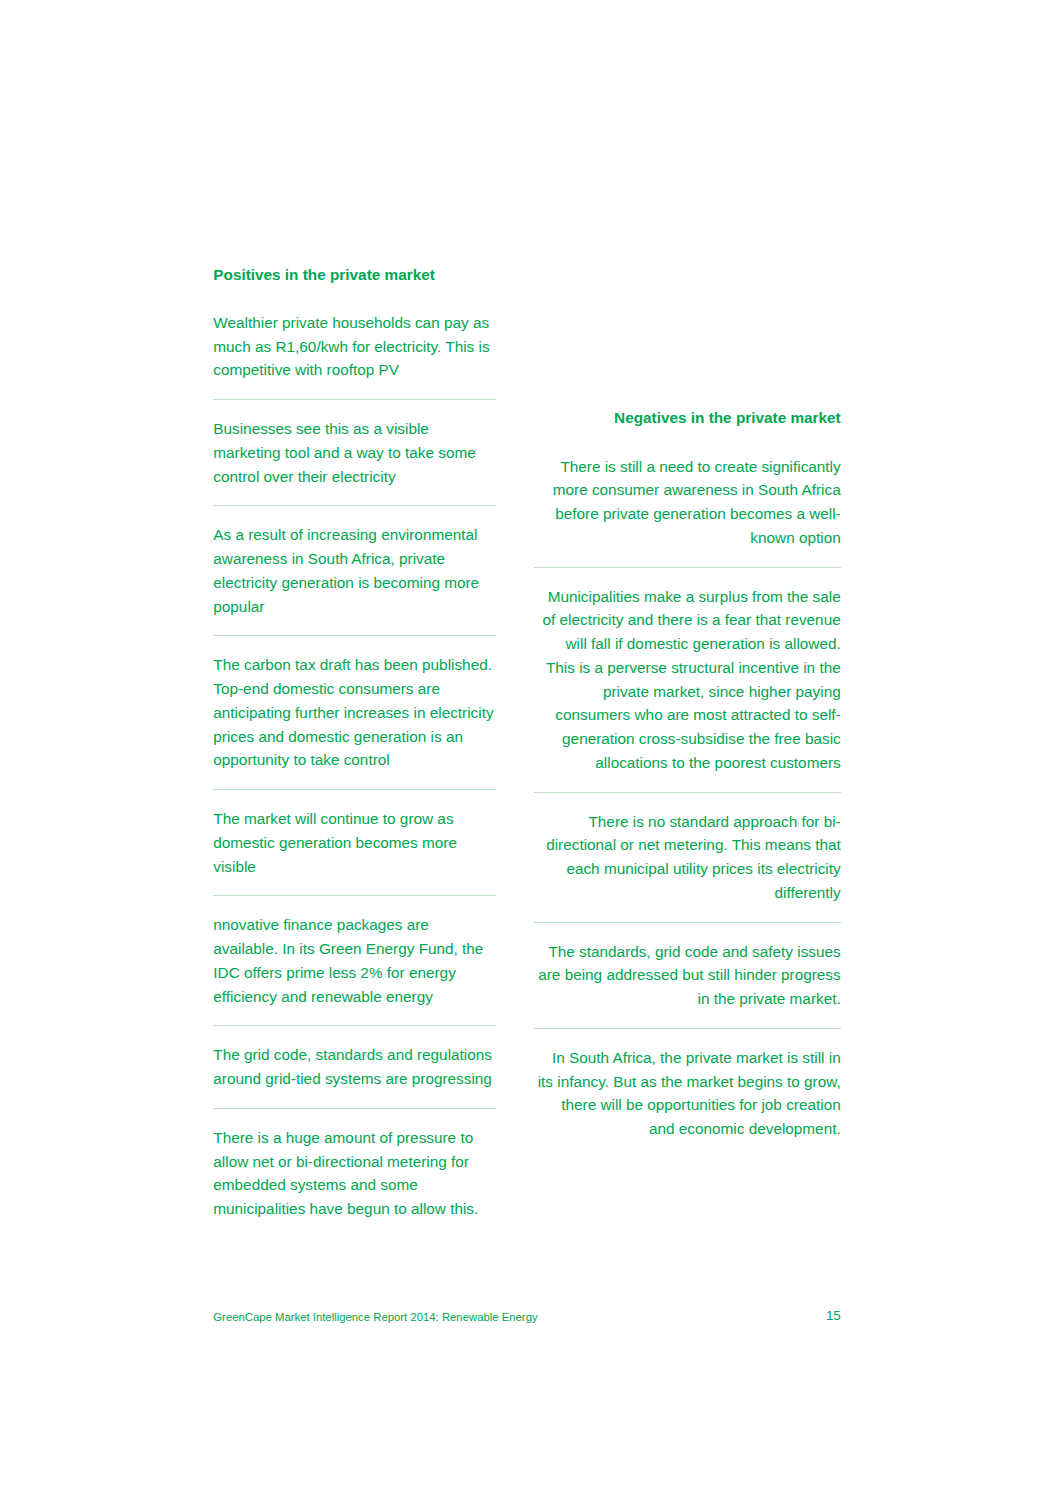Positives in the private market
Wealthier private households can pay as much as R1,60/kwh for electricity. This is competitive with rooftop PV
Businesses see this as a visible marketing tool and a way to take some control over their electricity
As a result of increasing environmental awareness in South Africa, private electricity generation is becoming more popular
The carbon tax draft has been published. Top-end domestic consumers are anticipating further increases in electricity prices and domestic generation is an opportunity to take control
The market will continue to grow as domestic generation becomes more visible
nnovative finance packages are available. In its Green Energy Fund, the IDC offers prime less 2% for energy efficiency and renewable energy
The grid code, standards and regulations around grid-tied systems are progressing
There is a huge amount of pressure to allow net or bi-directional metering for embedded systems and some municipalities have begun to allow this.
Negatives in the private market
There is still a need to create significantly more consumer awareness in South Africa before private generation becomes a well-known option
Municipalities make a surplus from the sale of electricity and there is a fear that revenue will fall if domestic generation is allowed. This is a perverse structural incentive in the private market, since higher paying consumers who are most attracted to self-generation cross-subsidise the free basic allocations to the poorest customers
There is no standard approach for bi-directional or net metering. This means that each municipal utility prices its electricity differently
The standards, grid code and safety issues are being addressed but still hinder progress in the private market.
In South Africa, the private market is still in its infancy. But as the market begins to grow, there will be opportunities for job creation and economic development.
GreenCape Market Intelligence Report 2014: Renewable Energy
15